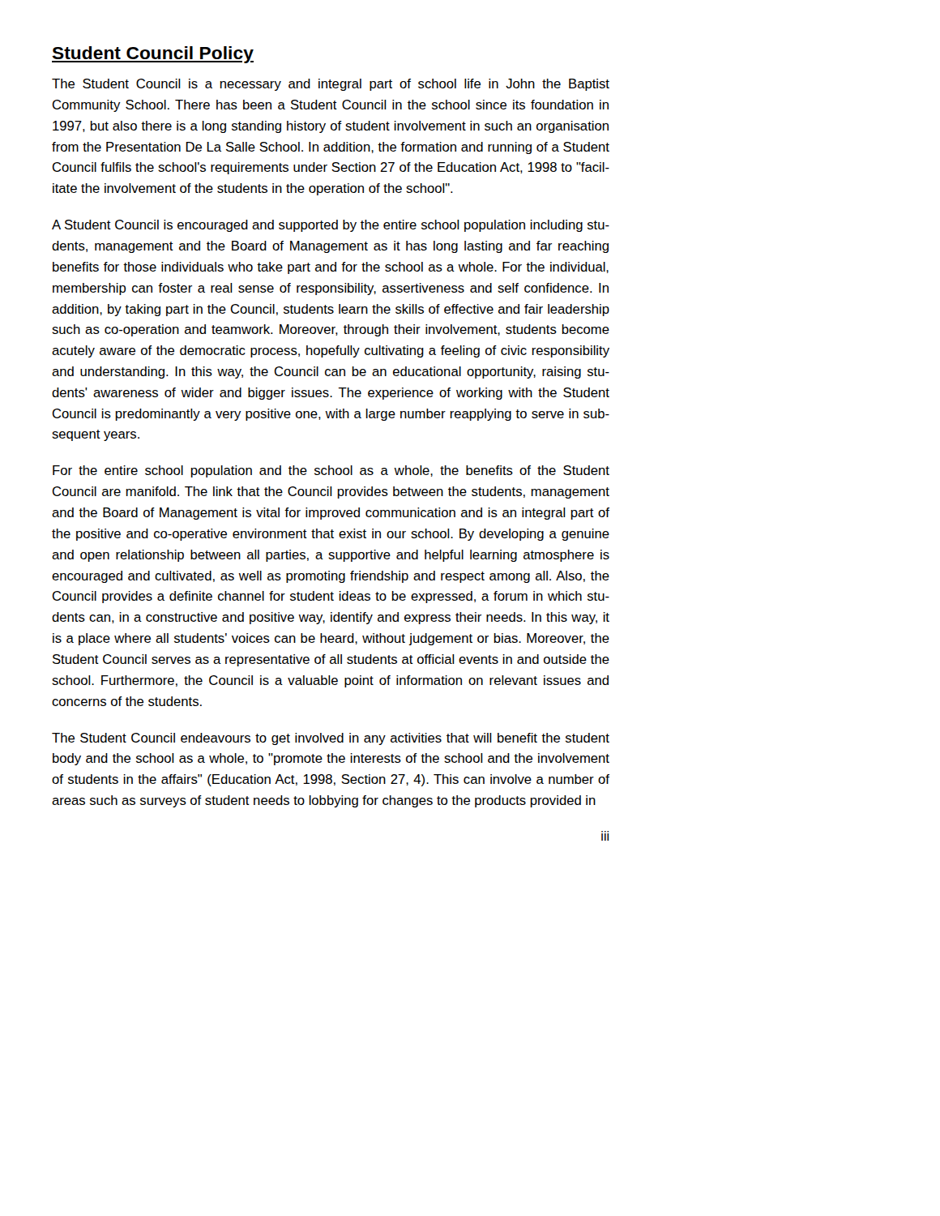Student Council Policy
The Student Council is a necessary and integral part of school life in John the Baptist Community School. There has been a Student Council in the school since its foundation in 1997, but also there is a long standing history of student involvement in such an organisation from the Presentation De La Salle School. In addition, the formation and running of a Student Council fulfils the school's requirements under Section 27 of the Education Act, 1998 to "facilitate the involvement of the students in the operation of the school".
A Student Council is encouraged and supported by the entire school population including students, management and the Board of Management as it has long lasting and far reaching benefits for those individuals who take part and for the school as a whole. For the individual, membership can foster a real sense of responsibility, assertiveness and self confidence. In addition, by taking part in the Council, students learn the skills of effective and fair leadership such as co-operation and teamwork. Moreover, through their involvement, students become acutely aware of the democratic process, hopefully cultivating a feeling of civic responsibility and understanding. In this way, the Council can be an educational opportunity, raising students' awareness of wider and bigger issues. The experience of working with the Student Council is predominantly a very positive one, with a large number reapplying to serve in subsequent years.
For the entire school population and the school as a whole, the benefits of the Student Council are manifold. The link that the Council provides between the students, management and the Board of Management is vital for improved communication and is an integral part of the positive and co-operative environment that exist in our school. By developing a genuine and open relationship between all parties, a supportive and helpful learning atmosphere is encouraged and cultivated, as well as promoting friendship and respect among all. Also, the Council provides a definite channel for student ideas to be expressed, a forum in which students can, in a constructive and positive way, identify and express their needs. In this way, it is a place where all students' voices can be heard, without judgement or bias. Moreover, the Student Council serves as a representative of all students at official events in and outside the school. Furthermore, the Council is a valuable point of information on relevant issues and concerns of the students.
The Student Council endeavours to get involved in any activities that will benefit the student body and the school as a whole, to "promote the interests of the school and the involvement of students in the affairs" (Education Act, 1998, Section 27, 4). This can involve a number of areas such as surveys of student needs to lobbying for changes to the products provided in
iii